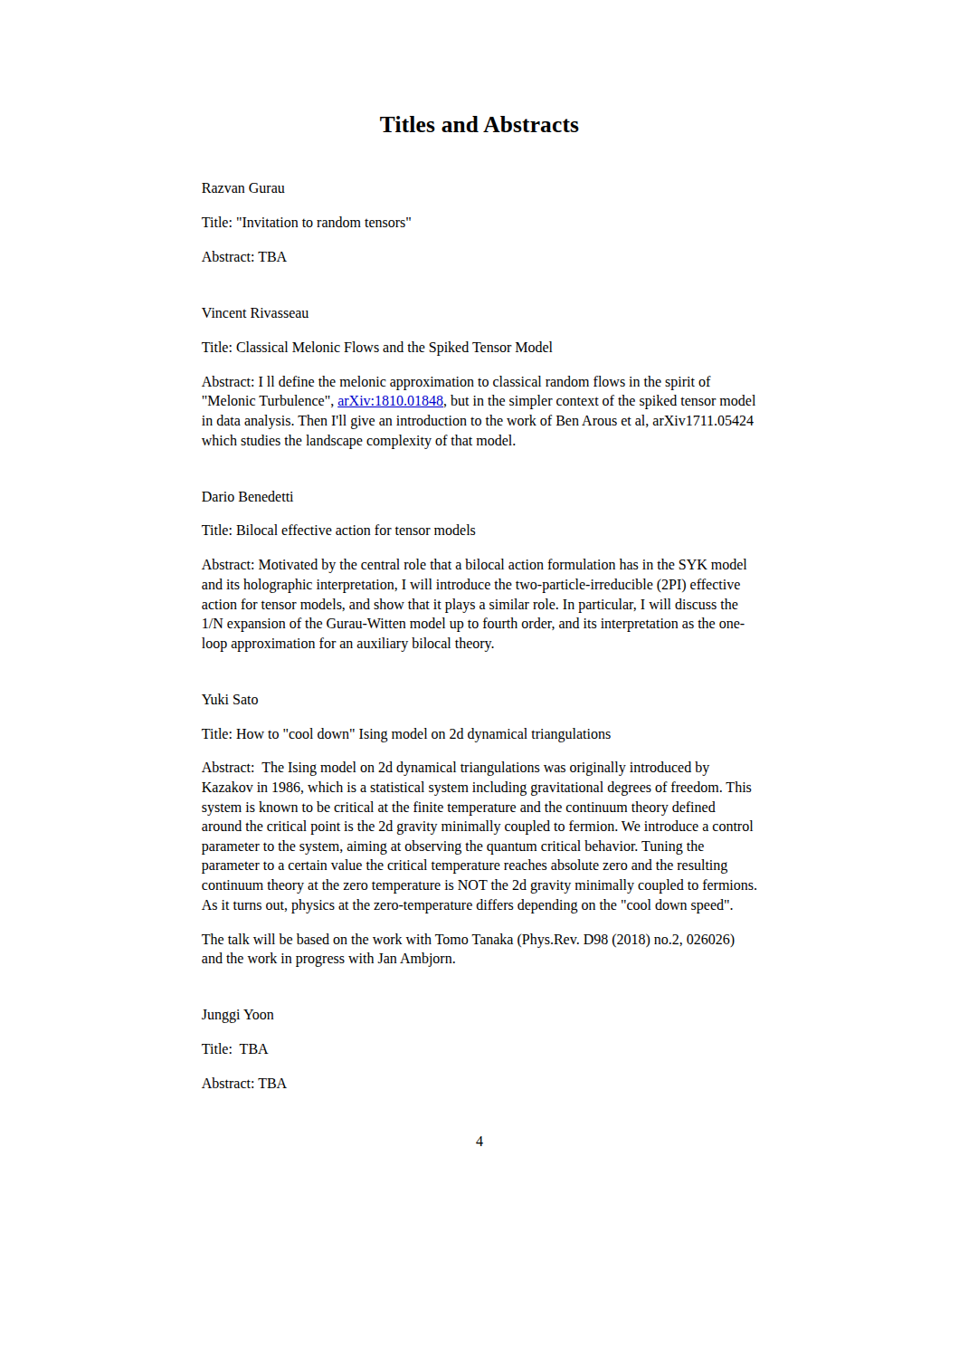Titles and Abstracts
Razvan Gurau
Title: "Invitation to random tensors"
Abstract: TBA
Vincent Rivasseau
Title: Classical Melonic Flows and the Spiked Tensor Model
Abstract: I ll define the melonic approximation to classical random flows in the spirit of "Melonic Turbulence", arXiv:1810.01848, but in the simpler context of the spiked tensor model in data analysis. Then I'll give an introduction to the work of Ben Arous et al, arXiv1711.05424 which studies the landscape complexity of that model.
Dario Benedetti
Title: Bilocal effective action for tensor models
Abstract: Motivated by the central role that a bilocal action formulation has in the SYK model and its holographic interpretation, I will introduce the two-particle-irreducible (2PI) effective action for tensor models, and show that it plays a similar role. In particular, I will discuss the 1/N expansion of the Gurau-Witten model up to fourth order, and its interpretation as the one-loop approximation for an auxiliary bilocal theory.
Yuki Sato
Title: How to "cool down" Ising model on 2d dynamical triangulations
Abstract: The Ising model on 2d dynamical triangulations was originally introduced by Kazakov in 1986, which is a statistical system including gravitational degrees of freedom. This system is known to be critical at the finite temperature and the continuum theory defined around the critical point is the 2d gravity minimally coupled to fermion. We introduce a control parameter to the system, aiming at observing the quantum critical behavior. Tuning the parameter to a certain value the critical temperature reaches absolute zero and the resulting continuum theory at the zero temperature is NOT the 2d gravity minimally coupled to fermions. As it turns out, physics at the zero-temperature differs depending on the "cool down speed".
The talk will be based on the work with Tomo Tanaka (Phys.Rev. D98 (2018) no.2, 026026) and the work in progress with Jan Ambjorn.
Junggi Yoon
Title: TBA
Abstract: TBA
4